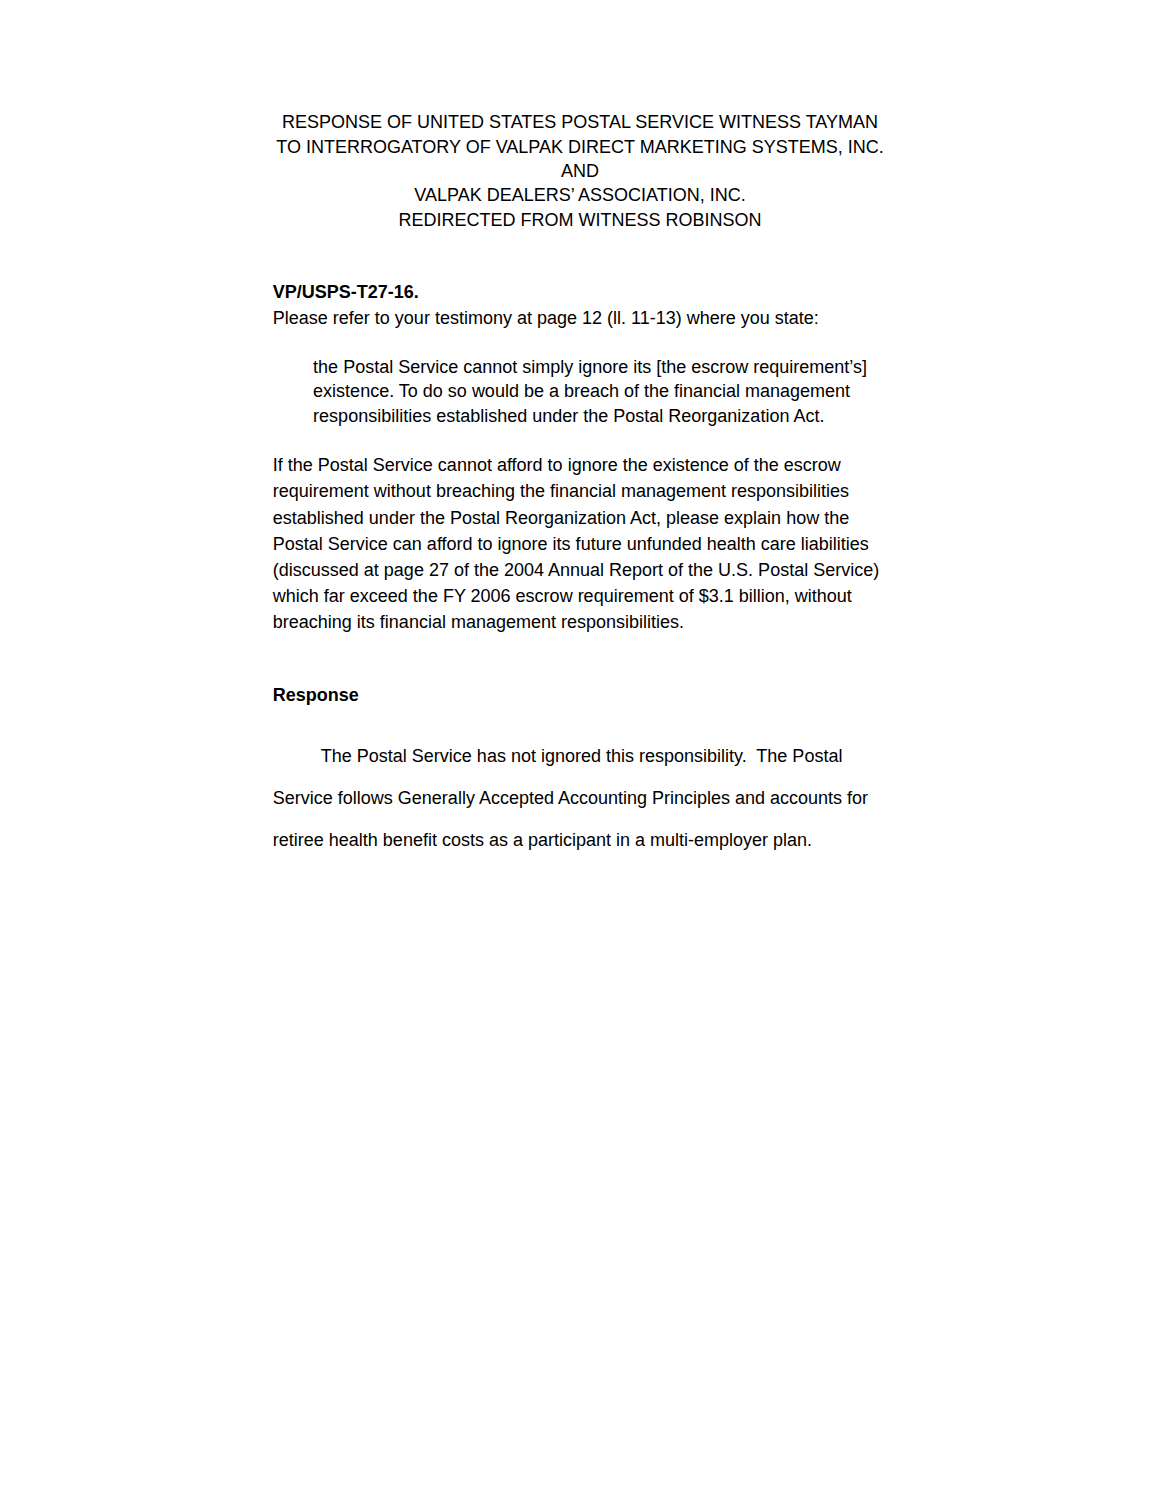RESPONSE OF UNITED STATES POSTAL SERVICE WITNESS TAYMAN
TO INTERROGATORY OF VALPAK DIRECT MARKETING SYSTEMS, INC. AND
VALPAK DEALERS’ ASSOCIATION, INC.
REDIRECTED FROM WITNESS ROBINSON
VP/USPS-T27-16.
Please refer to your testimony at page 12 (ll. 11-13) where you state:
the Postal Service cannot simply ignore its [the escrow requirement’s] existence. To do so would be a breach of the financial management responsibilities established under the Postal Reorganization Act.
If the Postal Service cannot afford to ignore the existence of the escrow requirement without breaching the financial management responsibilities established under the Postal Reorganization Act, please explain how the Postal Service can afford to ignore its future unfunded health care liabilities (discussed at page 27 of the 2004 Annual Report of the U.S. Postal Service) which far exceed the FY 2006 escrow requirement of $3.1 billion, without breaching its financial management responsibilities.
Response
The Postal Service has not ignored this responsibility. The Postal Service follows Generally Accepted Accounting Principles and accounts for retiree health benefit costs as a participant in a multi-employer plan.